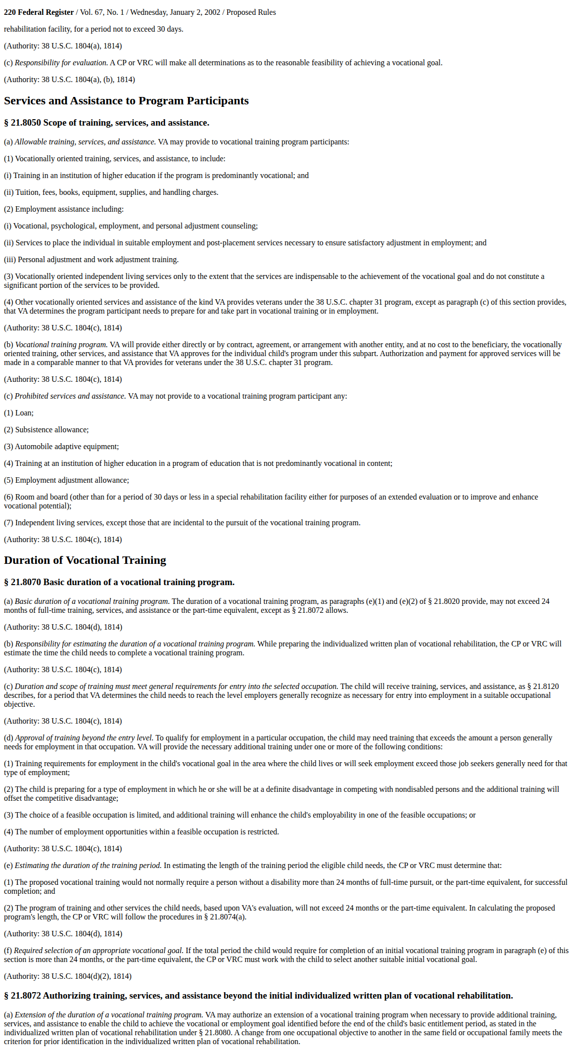220 Federal Register / Vol. 67, No. 1 / Wednesday, January 2, 2002 / Proposed Rules
rehabilitation facility, for a period not to exceed 30 days.
(Authority: 38 U.S.C. 1804(a), 1814)
(c) Responsibility for evaluation. A CP or VRC will make all determinations as to the reasonable feasibility of achieving a vocational goal.
(Authority: 38 U.S.C. 1804(a), (b), 1814)
Services and Assistance to Program Participants
§ 21.8050 Scope of training, services, and assistance.
(a) Allowable training, services, and assistance. VA may provide to vocational training program participants:
(1) Vocationally oriented training, services, and assistance, to include:
(i) Training in an institution of higher education if the program is predominantly vocational; and
(ii) Tuition, fees, books, equipment, supplies, and handling charges.
(2) Employment assistance including:
(i) Vocational, psychological, employment, and personal adjustment counseling;
(ii) Services to place the individual in suitable employment and post-placement services necessary to ensure satisfactory adjustment in employment; and
(iii) Personal adjustment and work adjustment training.
(3) Vocationally oriented independent living services only to the extent that the services are indispensable to the achievement of the vocational goal and do not constitute a significant portion of the services to be provided.
(4) Other vocationally oriented services and assistance of the kind VA provides veterans under the 38 U.S.C. chapter 31 program, except as paragraph (c) of this section provides, that VA determines the program participant needs to prepare for and take part in vocational training or in employment.
(Authority: 38 U.S.C. 1804(c), 1814)
(b) Vocational training program. VA will provide either directly or by contract, agreement, or arrangement with another entity, and at no cost to the beneficiary, the vocationally oriented training, other services, and assistance that VA approves for the individual child's program under this subpart. Authorization and payment for approved services will be made in a comparable manner to that VA provides for veterans under the 38 U.S.C. chapter 31 program.
(Authority: 38 U.S.C. 1804(c), 1814)
(c) Prohibited services and assistance. VA may not provide to a vocational training program participant any:
(1) Loan;
(2) Subsistence allowance;
(3) Automobile adaptive equipment;
(4) Training at an institution of higher education in a program of education that is not predominantly vocational in content;
(5) Employment adjustment allowance;
(6) Room and board (other than for a period of 30 days or less in a special rehabilitation facility either for purposes of an extended evaluation or to improve and enhance vocational potential);
(7) Independent living services, except those that are incidental to the pursuit of the vocational training program.
(Authority: 38 U.S.C. 1804(c), 1814)
Duration of Vocational Training
§ 21.8070 Basic duration of a vocational training program.
(a) Basic duration of a vocational training program. The duration of a vocational training program, as paragraphs (e)(1) and (e)(2) of § 21.8020 provide, may not exceed 24 months of full-time training, services, and assistance or the part-time equivalent, except as § 21.8072 allows.
(Authority: 38 U.S.C. 1804(d), 1814)
(b) Responsibility for estimating the duration of a vocational training program. While preparing the individualized written plan of vocational rehabilitation, the CP or VRC will estimate the time the child needs to complete a vocational training program.
(Authority: 38 U.S.C. 1804(c), 1814)
(c) Duration and scope of training must meet general requirements for entry into the selected occupation. The child will receive training, services, and assistance, as § 21.8120 describes, for a period that VA determines the child needs to reach the level employers generally recognize as necessary for entry into employment in a suitable occupational objective.
(Authority: 38 U.S.C. 1804(c), 1814)
(d) Approval of training beyond the entry level. To qualify for employment in a particular occupation, the child may need training that exceeds the amount a person generally needs for employment in that occupation. VA will provide the necessary additional training under one or more of the following conditions:
(1) Training requirements for employment in the child's vocational goal in the area where the child lives or will seek employment exceed those job seekers generally need for that type of employment;
(2) The child is preparing for a type of employment in which he or she will be at a definite disadvantage in competing with nondisabled persons and the additional training will offset the competitive disadvantage;
(3) The choice of a feasible occupation is limited, and additional training will enhance the child's employability in one of the feasible occupations; or
(4) The number of employment opportunities within a feasible occupation is restricted.
(Authority: 38 U.S.C. 1804(c), 1814)
(e) Estimating the duration of the training period. In estimating the length of the training period the eligible child needs, the CP or VRC must determine that:
(1) The proposed vocational training would not normally require a person without a disability more than 24 months of full-time pursuit, or the part-time equivalent, for successful completion; and
(2) The program of training and other services the child needs, based upon VA's evaluation, will not exceed 24 months or the part-time equivalent. In calculating the proposed program's length, the CP or VRC will follow the procedures in § 21.8074(a).
(Authority: 38 U.S.C. 1804(d), 1814)
(f) Required selection of an appropriate vocational goal. If the total period the child would require for completion of an initial vocational training program in paragraph (e) of this section is more than 24 months, or the part-time equivalent, the CP or VRC must work with the child to select another suitable initial vocational goal.
(Authority: 38 U.S.C. 1804(d)(2), 1814)
§ 21.8072 Authorizing training, services, and assistance beyond the initial individualized written plan of vocational rehabilitation.
(a) Extension of the duration of a vocational training program. VA may authorize an extension of a vocational training program when necessary to provide additional training, services, and assistance to enable the child to achieve the vocational or employment goal identified before the end of the child's basic entitlement period, as stated in the individualized written plan of vocational rehabilitation under § 21.8080. A change from one occupational objective to another in the same field or occupational family meets the criterion for prior identification in the individualized written plan of vocational rehabilitation.